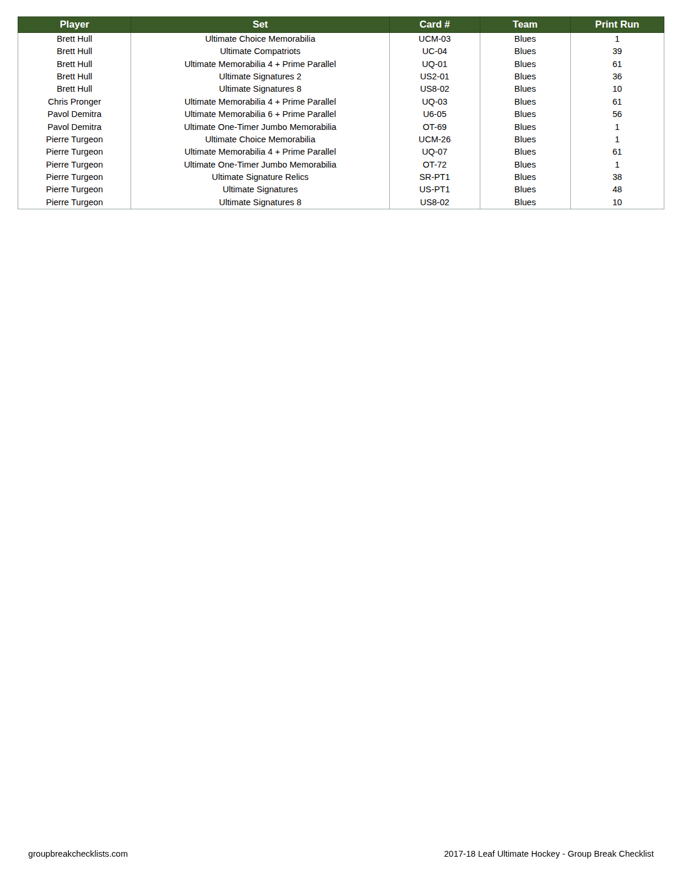| Player | Set | Card # | Team | Print Run |
| --- | --- | --- | --- | --- |
| Brett Hull | Ultimate Choice Memorabilia | UCM-03 | Blues | 1 |
| Brett Hull | Ultimate Compatriots | UC-04 | Blues | 39 |
| Brett Hull | Ultimate Memorabilia 4 + Prime Parallel | UQ-01 | Blues | 61 |
| Brett Hull | Ultimate Signatures 2 | US2-01 | Blues | 36 |
| Brett Hull | Ultimate Signatures 8 | US8-02 | Blues | 10 |
| Chris Pronger | Ultimate Memorabilia 4 + Prime Parallel | UQ-03 | Blues | 61 |
| Pavol Demitra | Ultimate Memorabilia 6 + Prime Parallel | U6-05 | Blues | 56 |
| Pavol Demitra | Ultimate One-Timer Jumbo Memorabilia | OT-69 | Blues | 1 |
| Pierre Turgeon | Ultimate Choice Memorabilia | UCM-26 | Blues | 1 |
| Pierre Turgeon | Ultimate Memorabilia 4 + Prime Parallel | UQ-07 | Blues | 61 |
| Pierre Turgeon | Ultimate One-Timer Jumbo Memorabilia | OT-72 | Blues | 1 |
| Pierre Turgeon | Ultimate Signature Relics | SR-PT1 | Blues | 38 |
| Pierre Turgeon | Ultimate Signatures | US-PT1 | Blues | 48 |
| Pierre Turgeon | Ultimate Signatures 8 | US8-02 | Blues | 10 |
groupbreakchecklists.com
2017-18 Leaf Ultimate Hockey - Group Break Checklist